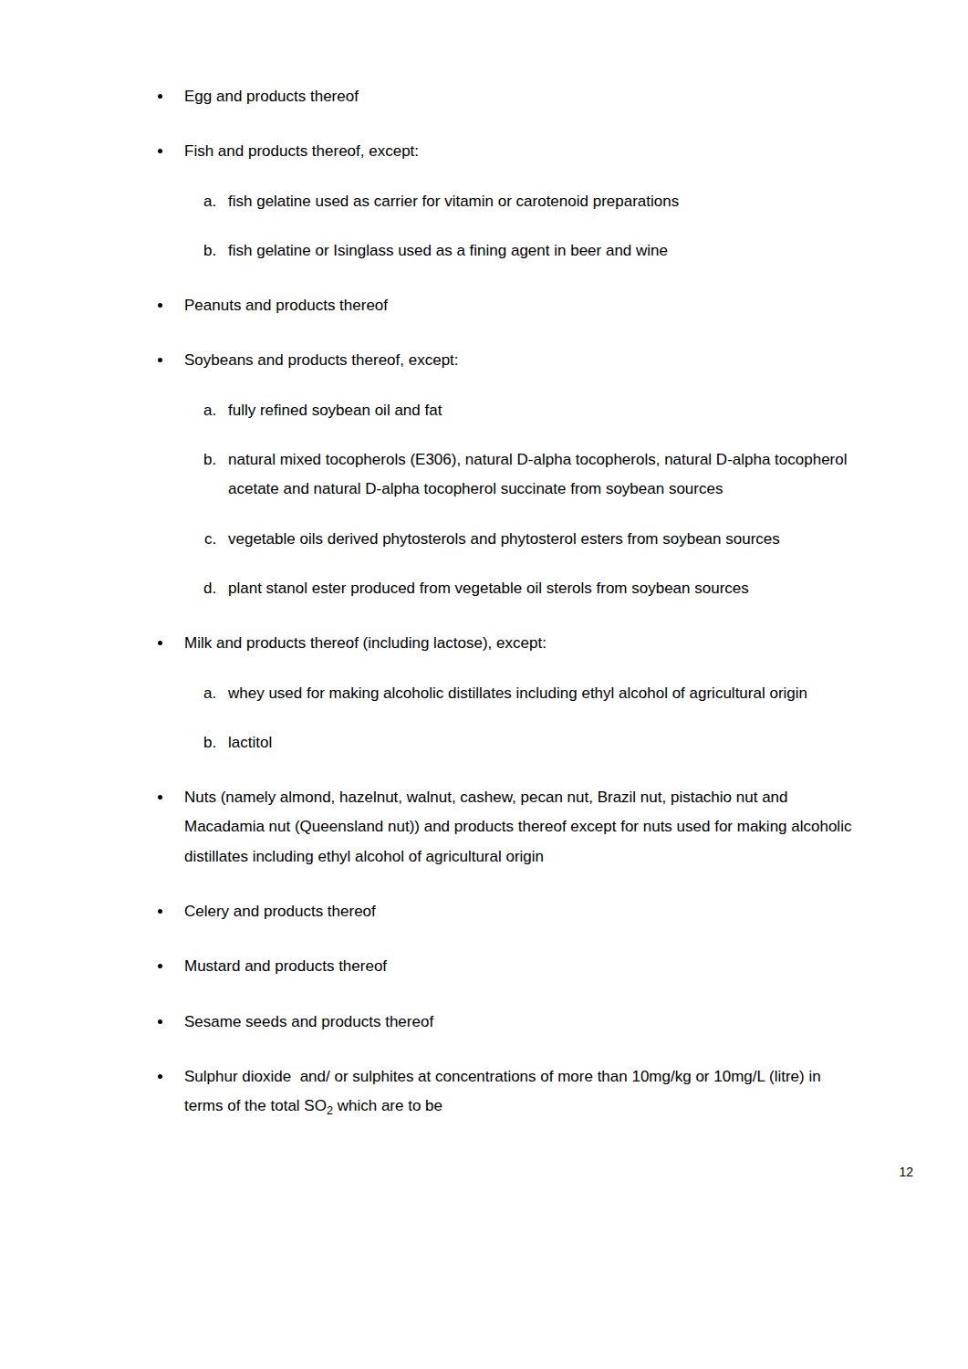Egg and products thereof
Fish and products thereof, except:
fish gelatine used as carrier for vitamin or carotenoid preparations
fish gelatine or Isinglass used as a fining agent in beer and wine
Peanuts and products thereof
Soybeans and products thereof, except:
fully refined soybean oil and fat
natural mixed tocopherols (E306), natural D-alpha tocopherols, natural D-alpha tocopherol acetate and natural D-alpha tocopherol succinate from soybean sources
vegetable oils derived phytosterols and phytosterol esters from soybean sources
plant stanol ester produced from vegetable oil sterols from soybean sources
Milk and products thereof (including lactose), except:
whey used for making alcoholic distillates including ethyl alcohol of agricultural origin
lactitol
Nuts (namely almond, hazelnut, walnut, cashew, pecan nut, Brazil nut, pistachio nut and Macadamia nut (Queensland nut)) and products thereof except for nuts used for making alcoholic distillates including ethyl alcohol of agricultural origin
Celery and products thereof
Mustard and products thereof
Sesame seeds and products thereof
Sulphur dioxide and/ or sulphites at concentrations of more than 10mg/kg or 10mg/L (litre) in terms of the total SO2 which are to be
12